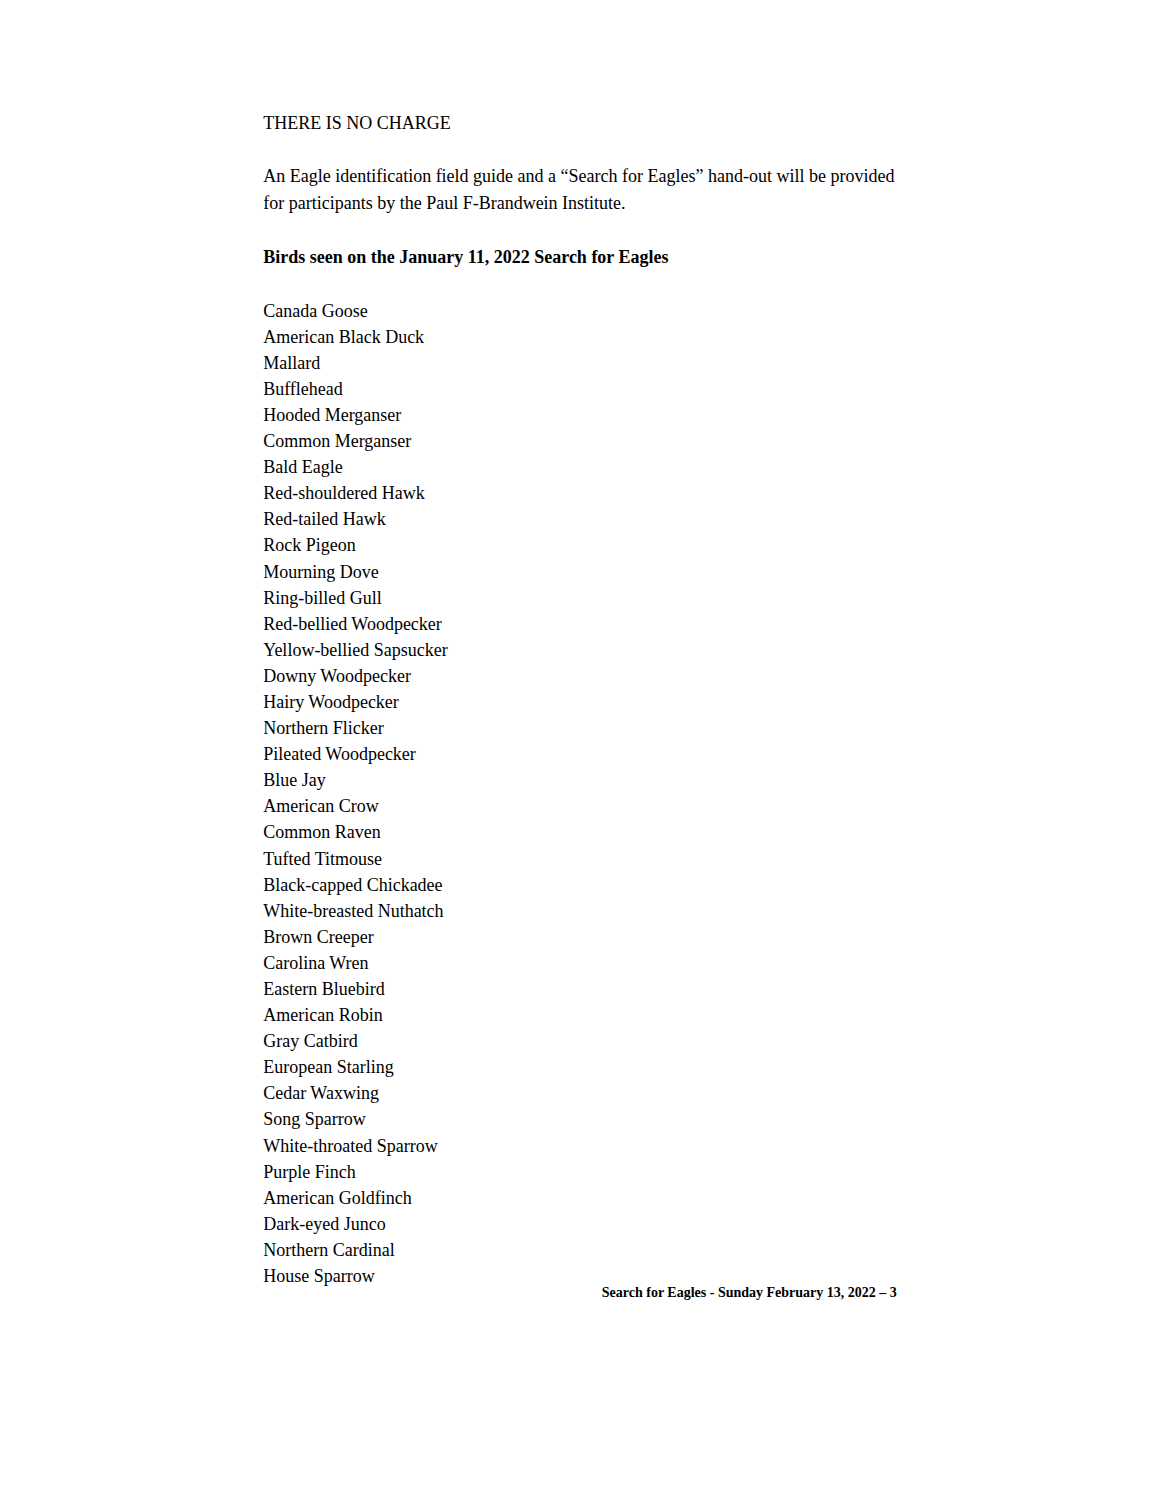THERE IS NO CHARGE
An Eagle identification field guide and a “Search for Eagles” hand-out will be provided for participants by the Paul F-Brandwein Institute.
Birds seen on the January 11, 2022 Search for Eagles
Canada Goose
American Black Duck
Mallard
Bufflehead
Hooded Merganser
Common Merganser
Bald Eagle
Red-shouldered Hawk
Red-tailed Hawk
Rock Pigeon
Mourning Dove
Ring-billed Gull
Red-bellied Woodpecker
Yellow-bellied Sapsucker
Downy Woodpecker
Hairy Woodpecker
Northern Flicker
Pileated Woodpecker
Blue Jay
American Crow
Common Raven
Tufted Titmouse
Black-capped Chickadee
White-breasted Nuthatch
Brown Creeper
Carolina Wren
Eastern Bluebird
American Robin
Gray Catbird
European Starling
Cedar Waxwing
Song Sparrow
White-throated Sparrow
Purple Finch
American Goldfinch
Dark-eyed Junco
Northern Cardinal
House Sparrow
Search for Eagles - Sunday February 13, 2022 – 3